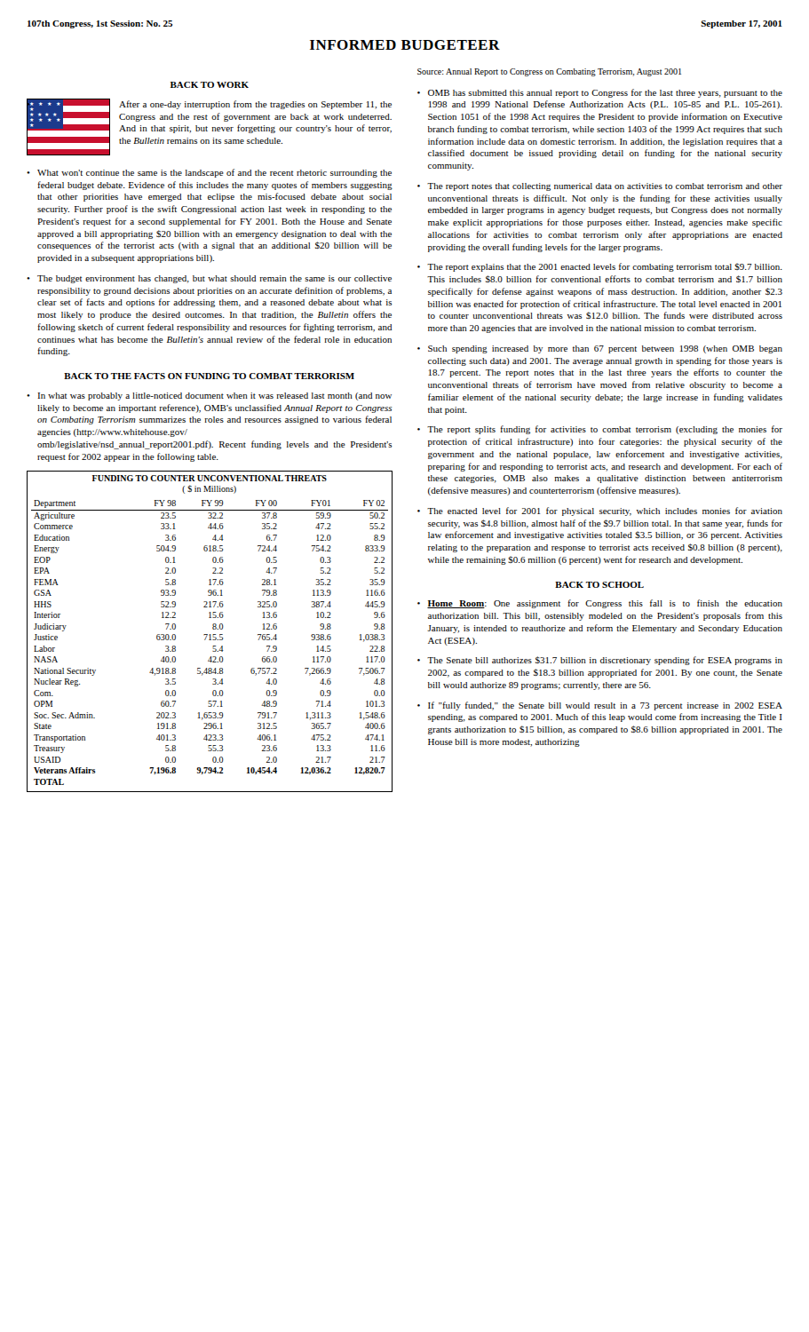107th Congress, 1st Session: No. 25
September 17, 2001
INFORMED BUDGETEER
BACK TO WORK
★ ★ ★ ★ ★
★ ★ ★ ★
★ ★ ★ ★ ★
★ ★ ★ ★
★ ★ ★ ★ ★
After a one-day interruption from the tragedies on September 11, the Congress and the rest of government are back at work undeterred. And in that spirit, but never forgetting our country's hour of terror, the Bulletin remains on its same schedule.
What won't continue the same is the landscape of and the recent rhetoric surrounding the federal budget debate. Evidence of this includes the many quotes of members suggesting that other priorities have emerged that eclipse the mis-focused debate about social security. Further proof is the swift Congressional action last week in responding to the President's request for a second supplemental for FY 2001. Both the House and Senate approved a bill appropriating $20 billion with an emergency designation to deal with the consequences of the terrorist acts (with a signal that an additional $20 billion will be provided in a subsequent appropriations bill).
The budget environment has changed, but what should remain the same is our collective responsibility to ground decisions about priorities on an accurate definition of problems, a clear set of facts and options for addressing them, and a reasoned debate about what is most likely to produce the desired outcomes. In that tradition, the Bulletin offers the following sketch of current federal responsibility and resources for fighting terrorism, and continues what has become the Bulletin's annual review of the federal role in education funding.
BACK TO THE FACTS ON FUNDING TO COMBAT TERRORISM
In what was probably a little-noticed document when it was released last month (and now likely to become an important reference), OMB's unclassified Annual Report to Congress on Combating Terrorism summarizes the roles and resources assigned to various federal agencies (http://www.whitehouse.gov/
omb/legislative/nsd_annual_report2001.pdf). Recent funding levels and the President's request for 2002 appear in the following table.
FUNDING TO COUNTER UNCONVENTIONAL THREATS
( $ in Millions)
| Department | FY 98 | FY 99 | FY 00 | FY01 | FY 02 |
| --- | --- | --- | --- | --- | --- |
| Agriculture | 23.5 | 32.2 | 37.8 | 59.9 | 50.2 |
| Commerce | 33.1 | 44.6 | 35.2 | 47.2 | 55.2 |
| Education | 3.6 | 4.4 | 6.7 | 12.0 | 8.9 |
| Energy | 504.9 | 618.5 | 724.4 | 754.2 | 833.9 |
| EOP | 0.1 | 0.6 | 0.5 | 0.3 | 2.2 |
| EPA | 2.0 | 2.2 | 4.7 | 5.2 | 5.2 |
| FEMA | 5.8 | 17.6 | 28.1 | 35.2 | 35.9 |
| GSA | 93.9 | 96.1 | 79.8 | 113.9 | 116.6 |
| HHS | 52.9 | 217.6 | 325.0 | 387.4 | 445.9 |
| Interior | 12.2 | 15.6 | 13.6 | 10.2 | 9.6 |
| Judiciary | 7.0 | 8.0 | 12.6 | 9.8 | 9.8 |
| Justice | 630.0 | 715.5 | 765.4 | 938.6 | 1,038.3 |
| Labor | 3.8 | 5.4 | 7.9 | 14.5 | 22.8 |
| NASA | 40.0 | 42.0 | 66.0 | 117.0 | 117.0 |
| National Security | 4,918.8 | 5,484.8 | 6,757.2 | 7,266.9 | 7,506.7 |
| Nuclear Reg. | 3.5 | 3.4 | 4.0 | 4.6 | 4.8 |
| Com. | 0.0 | 0.0 | 0.9 | 0.9 | 0.0 |
| OPM | 60.7 | 57.1 | 48.9 | 71.4 | 101.3 |
| Soc. Sec. Admin. | 202.3 | 1,653.9 | 791.7 | 1,311.3 | 1,548.6 |
| State | 191.8 | 296.1 | 312.5 | 365.7 | 400.6 |
| Transportation | 401.3 | 423.3 | 406.1 | 475.2 | 474.1 |
| Treasury | 5.8 | 55.3 | 23.6 | 13.3 | 11.6 |
| USAID | 0.0 | 0.0 | 2.0 | 21.7 | 21.7 |
| Veterans Affairs | 7,196.8 | 9,794.2 | 10,454.4 | 12,036.2 | 12,820.7 |
| TOTAL | | | | | |
Source: Annual Report to Congress on Combating Terrorism, August 2001
OMB has submitted this annual report to Congress for the last three years, pursuant to the 1998 and 1999 National Defense Authorization Acts (P.L. 105-85 and P.L. 105-261). Section 1051 of the 1998 Act requires the President to provide information on Executive branch funding to combat terrorism, while section 1403 of the 1999 Act requires that such information include data on domestic terrorism. In addition, the legislation requires that a classified document be issued providing detail on funding for the national security community.
The report notes that collecting numerical data on activities to combat terrorism and other unconventional threats is difficult. Not only is the funding for these activities usually embedded in larger programs in agency budget requests, but Congress does not normally make explicit appropriations for those purposes either. Instead, agencies make specific allocations for activities to combat terrorism only after appropriations are enacted providing the overall funding levels for the larger programs.
The report explains that the 2001 enacted levels for combating terrorism total $9.7 billion. This includes $8.0 billion for conventional efforts to combat terrorism and $1.7 billion specifically for defense against weapons of mass destruction. In addition, another $2.3 billion was enacted for protection of critical infrastructure. The total level enacted in 2001 to counter unconventional threats was $12.0 billion. The funds were distributed across more than 20 agencies that are involved in the national mission to combat terrorism.
Such spending increased by more than 67 percent between 1998 (when OMB began collecting such data) and 2001. The average annual growth in spending for those years is 18.7 percent. The report notes that in the last three years the efforts to counter the unconventional threats of terrorism have moved from relative obscurity to become a familiar element of the national security debate; the large increase in funding validates that point.
The report splits funding for activities to combat terrorism (excluding the monies for protection of critical infrastructure) into four categories: the physical security of the government and the national populace, law enforcement and investigative activities, preparing for and responding to terrorist acts, and research and development. For each of these categories, OMB also makes a qualitative distinction between antiterrorism (defensive measures) and counterterrorism (offensive measures).
The enacted level for 2001 for physical security, which includes monies for aviation security, was $4.8 billion, almost half of the $9.7 billion total. In that same year, funds for law enforcement and investigative activities totaled $3.5 billion, or 36 percent. Activities relating to the preparation and response to terrorist acts received $0.8 billion (8 percent), while the remaining $0.6 million (6 percent) went for research and development.
BACK TO SCHOOL
Home Room: One assignment for Congress this fall is to finish the education authorization bill. This bill, ostensibly modeled on the President's proposals from this January, is intended to reauthorize and reform the Elementary and Secondary Education Act (ESEA).
The Senate bill authorizes $31.7 billion in discretionary spending for ESEA programs in 2002, as compared to the $18.3 billion appropriated for 2001. By one count, the Senate bill would authorize 89 programs; currently, there are 56.
If "fully funded," the Senate bill would result in a 73 percent increase in 2002 ESEA spending, as compared to 2001. Much of this leap would come from increasing the Title I grants authorization to $15 billion, as compared to $8.6 billion appropriated in 2001. The House bill is more modest, authorizing